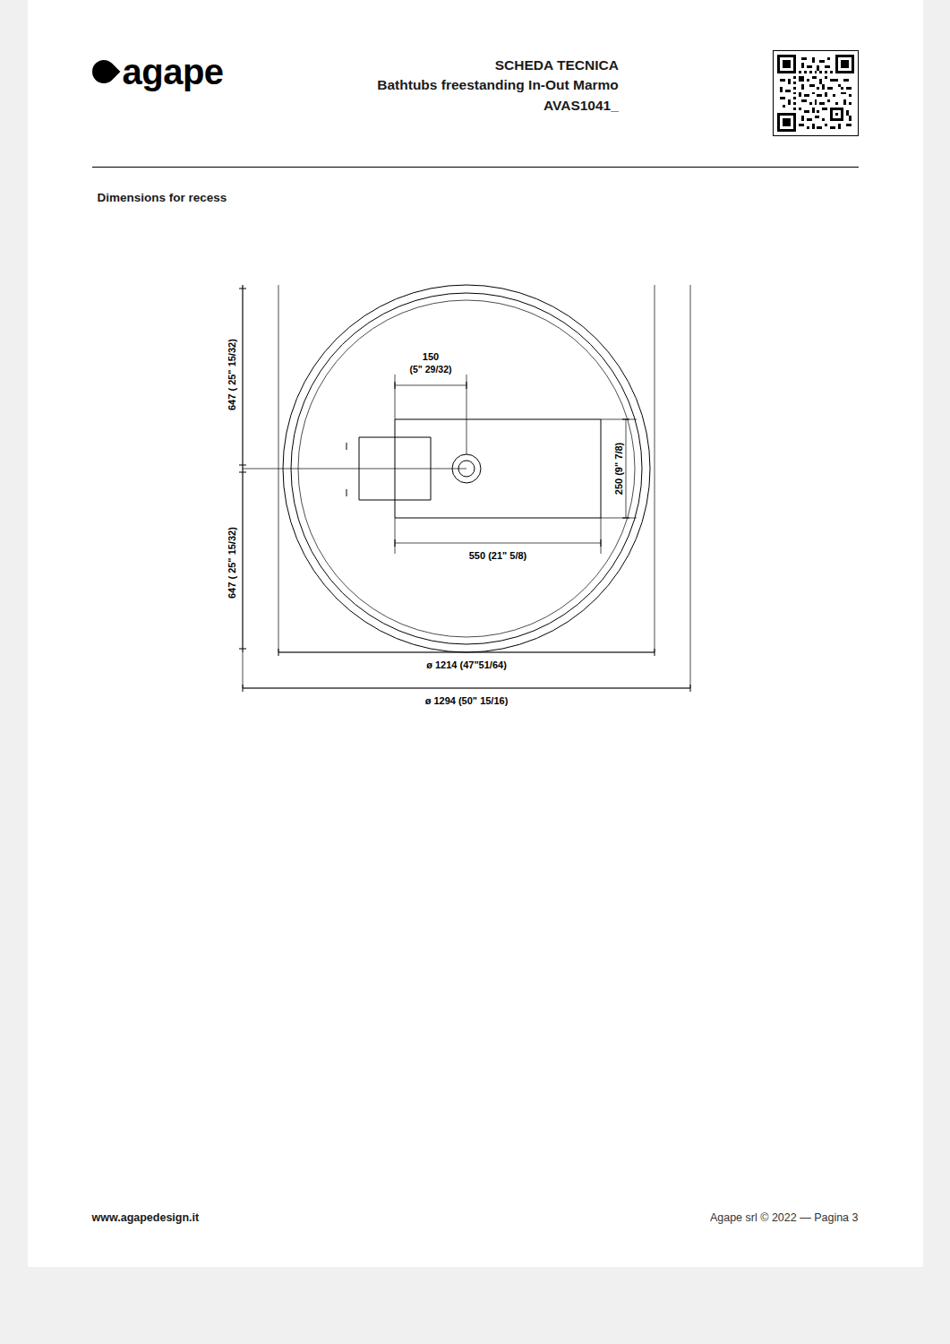agape
SCHEDA TECNICA
Bathtubs freestanding In-Out Marmo
AVAS1041_
Dimensions for recess
647 ( 25" 15/32) 647 ( 25" 15/32) 150 (5" 29/32) 250 (9" 7/8) 550 (21" 5/8) ø 1214 (47"51/64) ø 1294 (50" 15/16)
www.agapedesign.it Agape srl © 2022 — Pagina 3